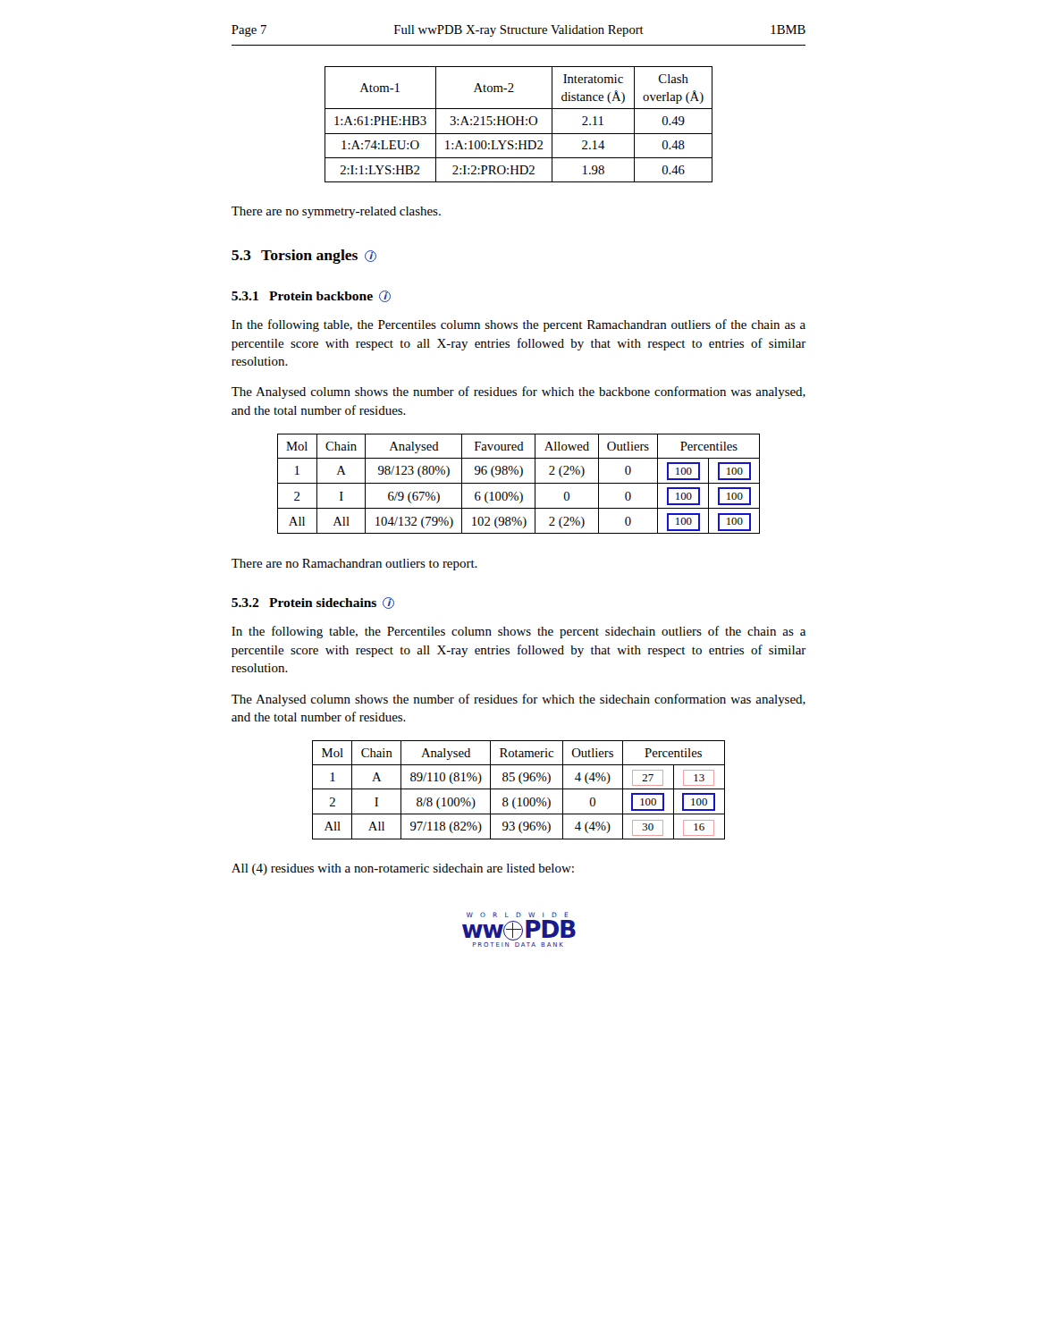Page 7
Full wwPDB X-ray Structure Validation Report
1BMB
| Atom-1 | Atom-2 | Interatomic distance (Å) | Clash overlap (Å) |
| --- | --- | --- | --- |
| 1:A:61:PHE:HB3 | 3:A:215:HOH:O | 2.11 | 0.49 |
| 1:A:74:LEU:O | 1:A:100:LYS:HD2 | 2.14 | 0.48 |
| 2:I:1:LYS:HB2 | 2:I:2:PRO:HD2 | 1.98 | 0.46 |
There are no symmetry-related clashes.
5.3 Torsion angles i
5.3.1 Protein backbone i
In the following table, the Percentiles column shows the percent Ramachandran outliers of the chain as a percentile score with respect to all X-ray entries followed by that with respect to entries of similar resolution.
The Analysed column shows the number of residues for which the backbone conformation was analysed, and the total number of residues.
| Mol | Chain | Analysed | Favoured | Allowed | Outliers | Percentiles |
| --- | --- | --- | --- | --- | --- | --- |
| 1 | A | 98/123 (80%) | 96 (98%) | 2 (2%) | 0 | 100 | 100 |
| 2 | I | 6/9 (67%) | 6 (100%) | 0 | 0 | 100 | 100 |
| All | All | 104/132 (79%) | 102 (98%) | 2 (2%) | 0 | 100 | 100 |
There are no Ramachandran outliers to report.
5.3.2 Protein sidechains i
In the following table, the Percentiles column shows the percent sidechain outliers of the chain as a percentile score with respect to all X-ray entries followed by that with respect to entries of similar resolution.
The Analysed column shows the number of residues for which the sidechain conformation was analysed, and the total number of residues.
| Mol | Chain | Analysed | Rotameric | Outliers | Percentiles |
| --- | --- | --- | --- | --- | --- |
| 1 | A | 89/110 (81%) | 85 (96%) | 4 (4%) | 27 | 13 |
| 2 | I | 8/8 (100%) | 8 (100%) | 0 | 100 | 100 |
| All | All | 97/118 (82%) | 93 (96%) | 4 (4%) | 30 | 16 |
All (4) residues with a non-rotameric sidechain are listed below:
W O R L D W I D E
ww PDB
PROTEIN DATA BANK